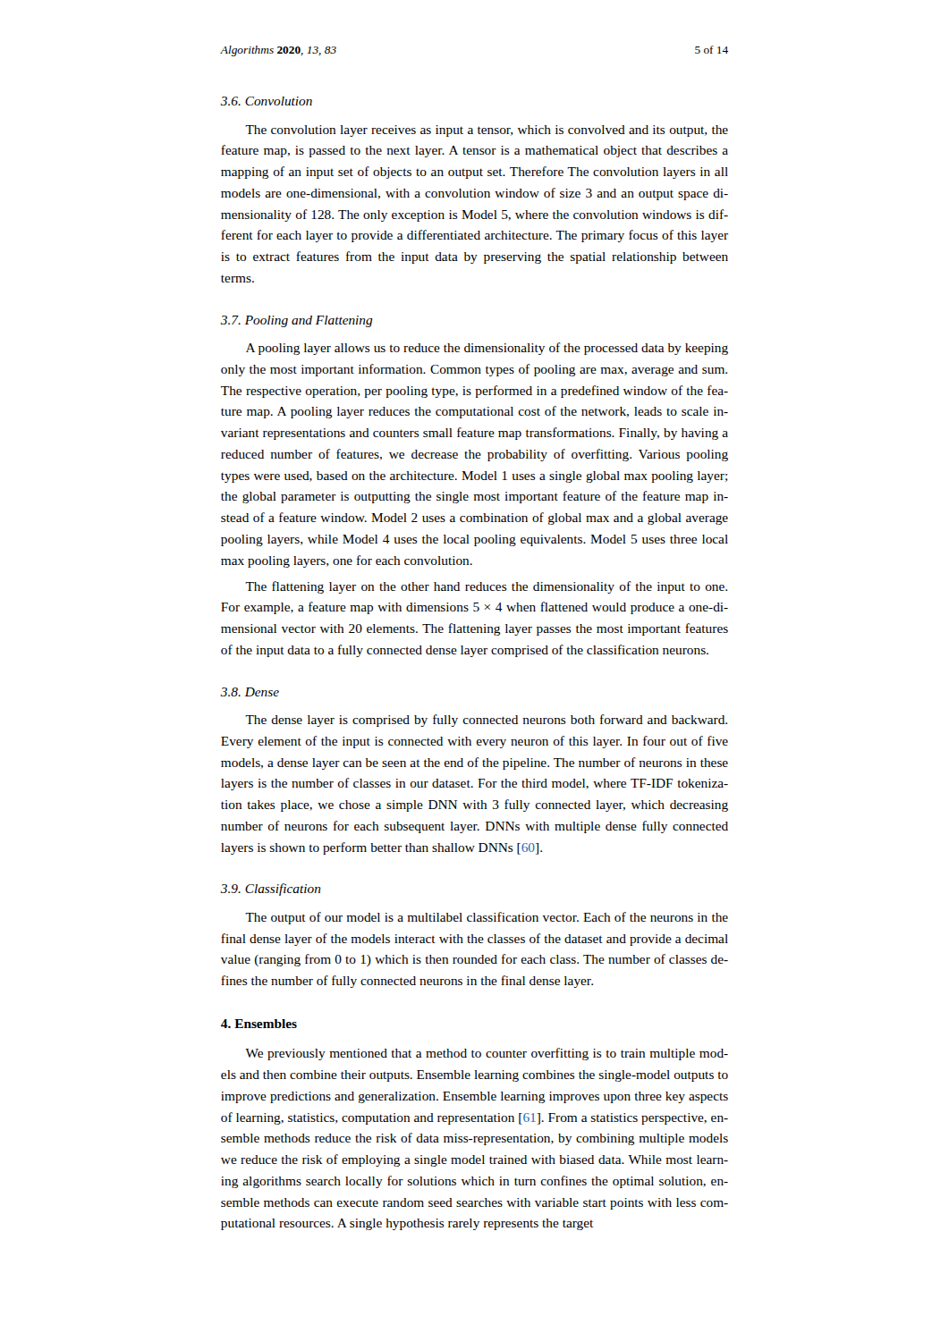Algorithms 2020, 13, 83
5 of 14
3.6. Convolution
The convolution layer receives as input a tensor, which is convolved and its output, the feature map, is passed to the next layer. A tensor is a mathematical object that describes a mapping of an input set of objects to an output set. Therefore The convolution layers in all models are one-dimensional, with a convolution window of size 3 and an output space dimensionality of 128. The only exception is Model 5, where the convolution windows is different for each layer to provide a differentiated architecture. The primary focus of this layer is to extract features from the input data by preserving the spatial relationship between terms.
3.7. Pooling and Flattening
A pooling layer allows us to reduce the dimensionality of the processed data by keeping only the most important information. Common types of pooling are max, average and sum. The respective operation, per pooling type, is performed in a predefined window of the feature map. A pooling layer reduces the computational cost of the network, leads to scale invariant representations and counters small feature map transformations. Finally, by having a reduced number of features, we decrease the probability of overfitting. Various pooling types were used, based on the architecture. Model 1 uses a single global max pooling layer; the global parameter is outputting the single most important feature of the feature map instead of a feature window. Model 2 uses a combination of global max and a global average pooling layers, while Model 4 uses the local pooling equivalents. Model 5 uses three local max pooling layers, one for each convolution.
The flattening layer on the other hand reduces the dimensionality of the input to one. For example, a feature map with dimensions 5 × 4 when flattened would produce a one-dimensional vector with 20 elements. The flattening layer passes the most important features of the input data to a fully connected dense layer comprised of the classification neurons.
3.8. Dense
The dense layer is comprised by fully connected neurons both forward and backward. Every element of the input is connected with every neuron of this layer. In four out of five models, a dense layer can be seen at the end of the pipeline. The number of neurons in these layers is the number of classes in our dataset. For the third model, where TF-IDF tokenization takes place, we chose a simple DNN with 3 fully connected layer, which decreasing number of neurons for each subsequent layer. DNNs with multiple dense fully connected layers is shown to perform better than shallow DNNs [60].
3.9. Classification
The output of our model is a multilabel classification vector. Each of the neurons in the final dense layer of the models interact with the classes of the dataset and provide a decimal value (ranging from 0 to 1) which is then rounded for each class. The number of classes defines the number of fully connected neurons in the final dense layer.
4. Ensembles
We previously mentioned that a method to counter overfitting is to train multiple models and then combine their outputs. Ensemble learning combines the single-model outputs to improve predictions and generalization. Ensemble learning improves upon three key aspects of learning, statistics, computation and representation [61]. From a statistics perspective, ensemble methods reduce the risk of data miss-representation, by combining multiple models we reduce the risk of employing a single model trained with biased data. While most learning algorithms search locally for solutions which in turn confines the optimal solution, ensemble methods can execute random seed searches with variable start points with less computational resources. A single hypothesis rarely represents the target